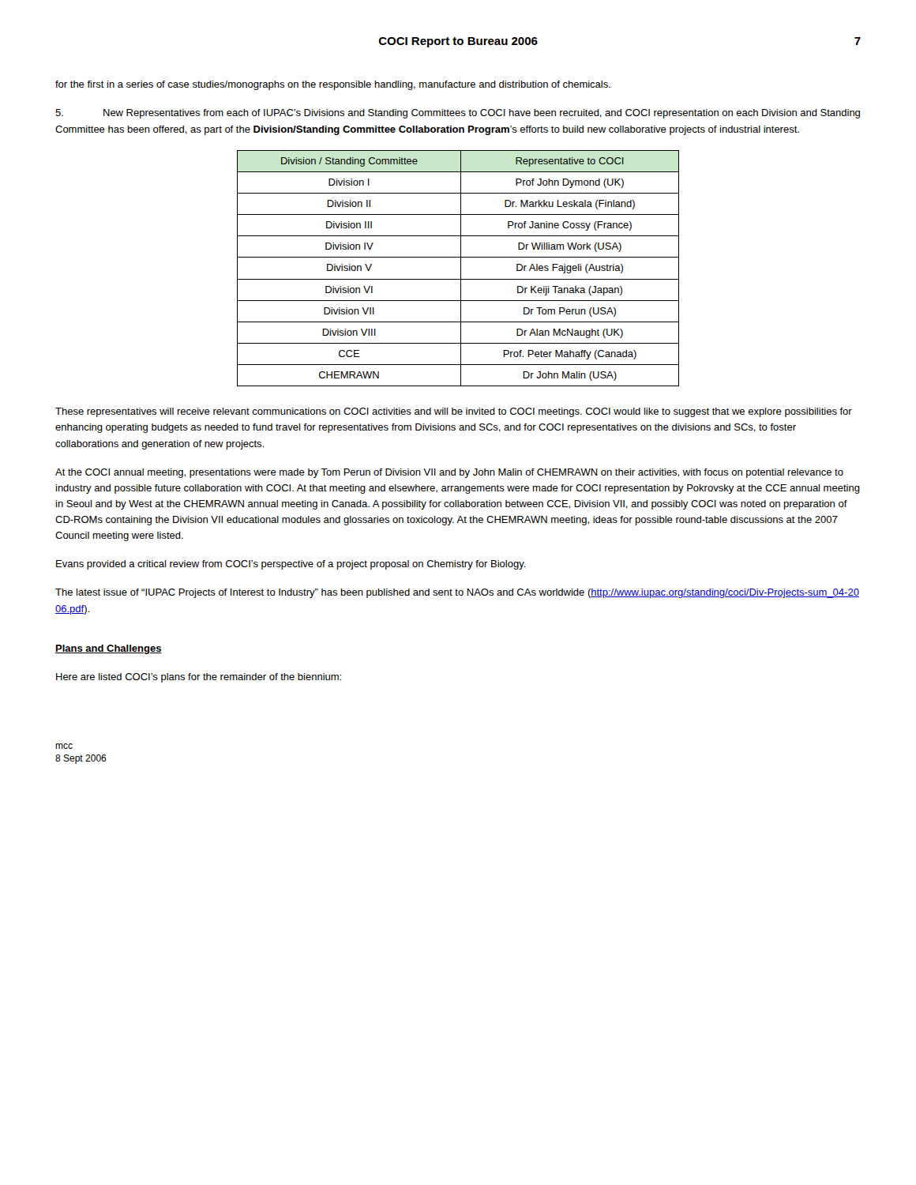COCI Report to Bureau 2006 7
for the first in a series of case studies/monographs on the responsible handling, manufacture and distribution of chemicals.
5. New Representatives from each of IUPAC’s Divisions and Standing Committees to COCI have been recruited, and COCI representation on each Division and Standing Committee has been offered, as part of the Division/Standing Committee Collaboration Program’s efforts to build new collaborative projects of industrial interest.
| Division / Standing Committee | Representative to COCI |
| --- | --- |
| Division I | Prof John Dymond (UK) |
| Division II | Dr. Markku Leskala (Finland) |
| Division III | Prof Janine Cossy (France) |
| Division IV | Dr William Work (USA) |
| Division V | Dr Ales Fajgeli (Austria) |
| Division VI | Dr Keiji Tanaka (Japan) |
| Division VII | Dr Tom Perun (USA) |
| Division VIII | Dr Alan McNaught (UK) |
| CCE | Prof. Peter Mahaffy (Canada) |
| CHEMRAWN | Dr John Malin (USA) |
These representatives will receive relevant communications on COCI activities and will be invited to COCI meetings. COCI would like to suggest that we explore possibilities for enhancing operating budgets as needed to fund travel for representatives from Divisions and SCs, and for COCI representatives on the divisions and SCs, to foster collaborations and generation of new projects.
At the COCI annual meeting, presentations were made by Tom Perun of Division VII and by John Malin of CHEMRAWN on their activities, with focus on potential relevance to industry and possible future collaboration with COCI. At that meeting and elsewhere, arrangements were made for COCI representation by Pokrovsky at the CCE annual meeting in Seoul and by West at the CHEMRAWN annual meeting in Canada. A possibility for collaboration between CCE, Division VII, and possibly COCI was noted on preparation of CD-ROMs containing the Division VII educational modules and glossaries on toxicology. At the CHEMRAWN meeting, ideas for possible round-table discussions at the 2007 Council meeting were listed.
Evans provided a critical review from COCI’s perspective of a project proposal on Chemistry for Biology.
The latest issue of “IUPAC Projects of Interest to Industry” has been published and sent to NAOs and CAs worldwide (http://www.iupac.org/standing/coci/Div-Projects-sum_04-2006.pdf).
Plans and Challenges
Here are listed COCI’s plans for the remainder of the biennium:
mcc
8 Sept 2006